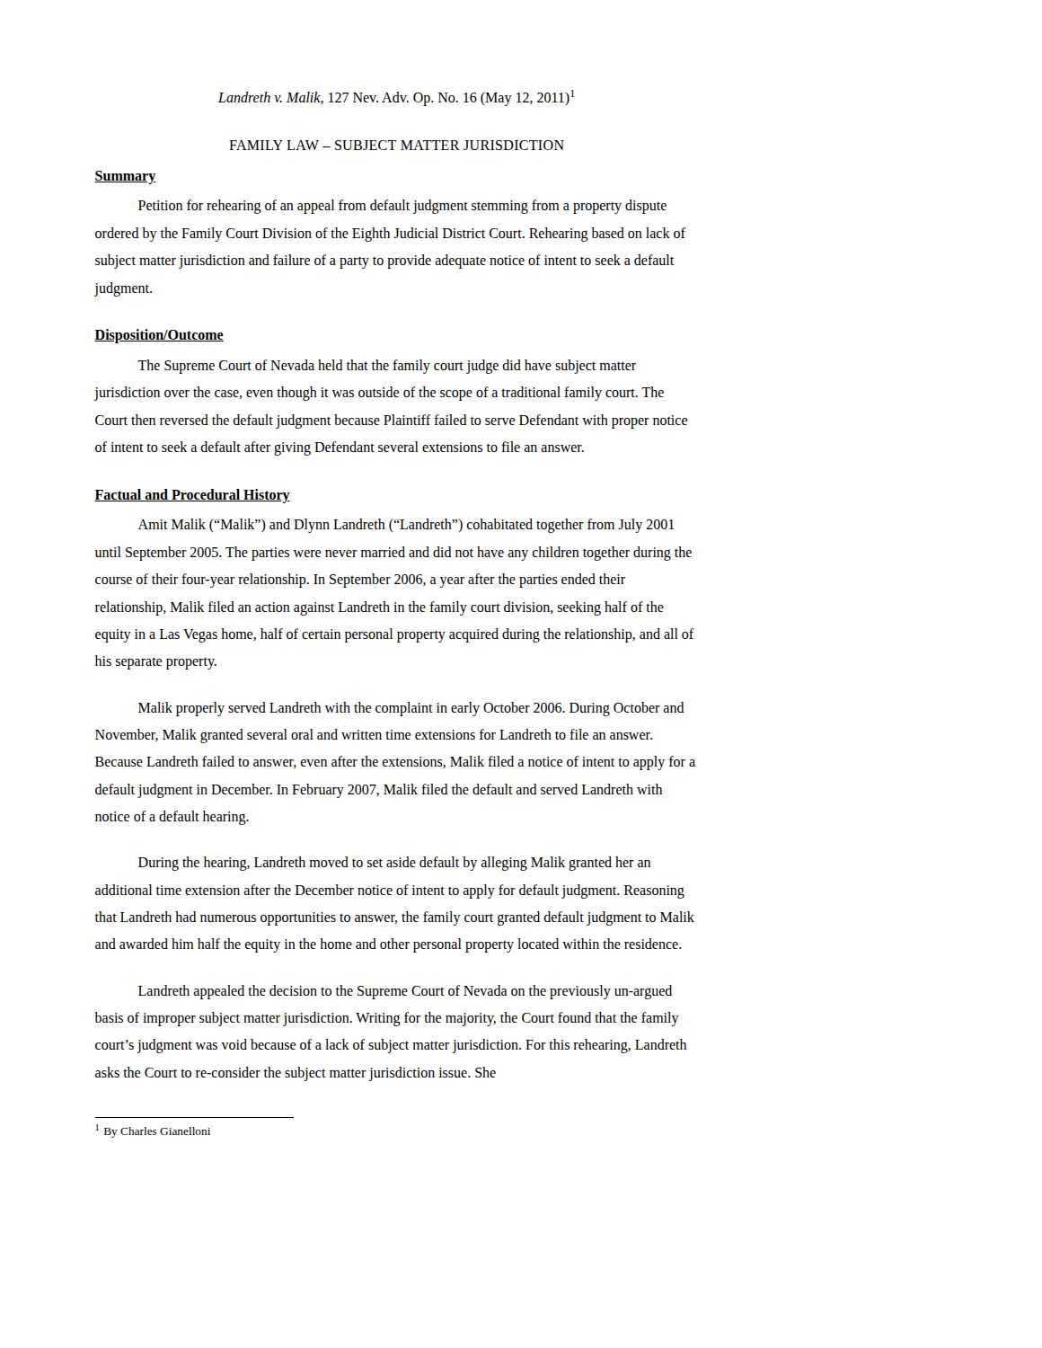Landreth v. Malik, 127 Nev. Adv. Op. No. 16 (May 12, 2011)1
FAMILY LAW – SUBJECT MATTER JURISDICTION
Summary
Petition for rehearing of an appeal from default judgment stemming from a property dispute ordered by the Family Court Division of the Eighth Judicial District Court. Rehearing based on lack of subject matter jurisdiction and failure of a party to provide adequate notice of intent to seek a default judgment.
Disposition/Outcome
The Supreme Court of Nevada held that the family court judge did have subject matter jurisdiction over the case, even though it was outside of the scope of a traditional family court. The Court then reversed the default judgment because Plaintiff failed to serve Defendant with proper notice of intent to seek a default after giving Defendant several extensions to file an answer.
Factual and Procedural History
Amit Malik (“Malik”) and Dlynn Landreth (“Landreth”) cohabitated together from July 2001 until September 2005. The parties were never married and did not have any children together during the course of their four-year relationship. In September 2006, a year after the parties ended their relationship, Malik filed an action against Landreth in the family court division, seeking half of the equity in a Las Vegas home, half of certain personal property acquired during the relationship, and all of his separate property.
Malik properly served Landreth with the complaint in early October 2006. During October and November, Malik granted several oral and written time extensions for Landreth to file an answer. Because Landreth failed to answer, even after the extensions, Malik filed a notice of intent to apply for a default judgment in December. In February 2007, Malik filed the default and served Landreth with notice of a default hearing.
During the hearing, Landreth moved to set aside default by alleging Malik granted her an additional time extension after the December notice of intent to apply for default judgment. Reasoning that Landreth had numerous opportunities to answer, the family court granted default judgment to Malik and awarded him half the equity in the home and other personal property located within the residence.
Landreth appealed the decision to the Supreme Court of Nevada on the previously un-argued basis of improper subject matter jurisdiction. Writing for the majority, the Court found that the family court’s judgment was void because of a lack of subject matter jurisdiction. For this rehearing, Landreth asks the Court to re-consider the subject matter jurisdiction issue. She
1By Charles Gianelloni